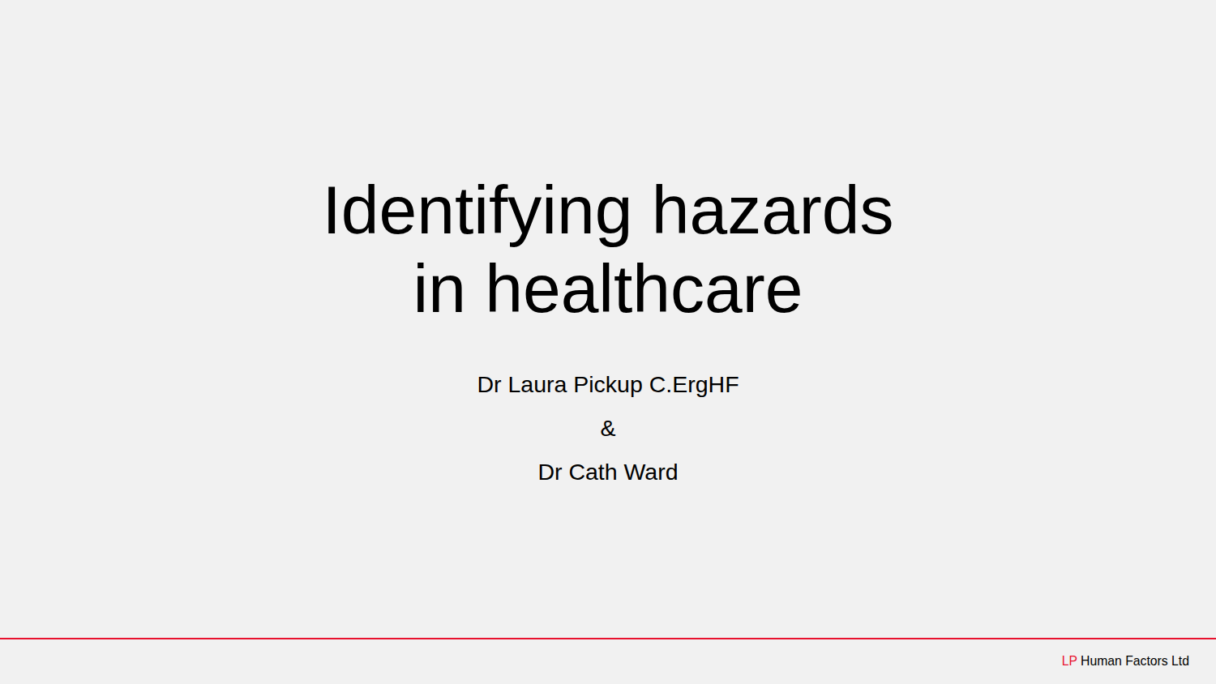Identifying hazards in healthcare
Dr Laura Pickup C.ErgHF
&
Dr Cath Ward
LP Human Factors Ltd